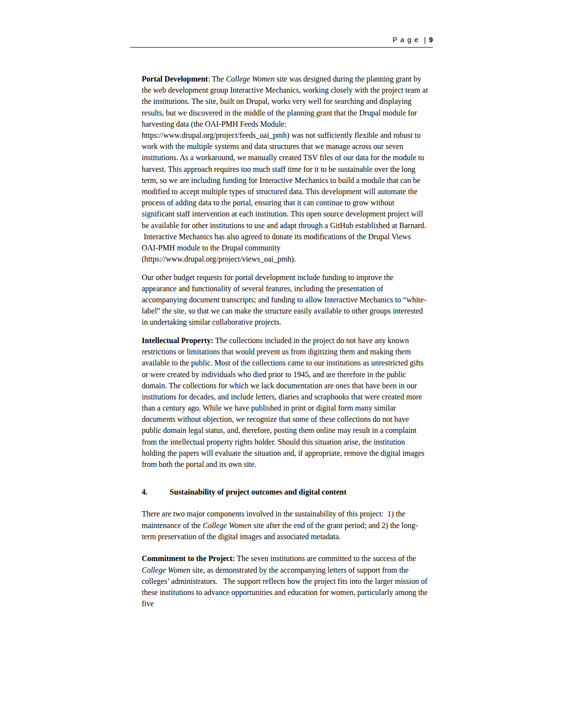P a g e | 9
Portal Development: The College Women site was designed during the planning grant by the web development group Interactive Mechanics, working closely with the project team at the institutions. The site, built on Drupal, works very well for searching and displaying results, but we discovered in the middle of the planning grant that the Drupal module for harvesting data (the OAI-PMH Feeds Module: https://www.drupal.org/project/feeds_oai_pmh) was not sufficiently flexible and robust to work with the multiple systems and data structures that we manage across our seven institutions. As a workaround, we manually created TSV files of our data for the module to harvest. This approach requires too much staff time for it to be sustainable over the long term, so we are including funding for Interactive Mechanics to build a module that can be modified to accept multiple types of structured data. This development will automate the process of adding data to the portal, ensuring that it can continue to grow without significant staff intervention at each institution. This open source development project will be available for other institutions to use and adapt through a GitHub established at Barnard. Interactive Mechanics has also agreed to donate its modifications of the Drupal Views OAI-PMH module to the Drupal community (https://www.drupal.org/project/views_oai_pmh).
Our other budget requests for portal development include funding to improve the appearance and functionality of several features, including the presentation of accompanying document transcripts; and funding to allow Interactive Mechanics to “white-label” the site, so that we can make the structure easily available to other groups interested in undertaking similar collaborative projects.
Intellectual Property: The collections included in the project do not have any known restrictions or limitations that would prevent us from digitizing them and making them available to the public. Most of the collections came to our institutions as unrestricted gifts or were created by individuals who died prior to 1945, and are therefore in the public domain. The collections for which we lack documentation are ones that have been in our institutions for decades, and include letters, diaries and scrapbooks that were created more than a century ago. While we have published in print or digital form many similar documents without objection, we recognize that some of these collections do not have public domain legal status, and, therefore, posting them online may result in a complaint from the intellectual property rights holder. Should this situation arise, the institution holding the papers will evaluate the situation and, if appropriate, remove the digital images from both the portal and its own site.
4. Sustainability of project outcomes and digital content
There are two major components involved in the sustainability of this project: 1) the maintenance of the College Women site after the end of the grant period; and 2) the long-term preservation of the digital images and associated metadata.
Commitment to the Project: The seven institutions are committed to the success of the College Women site, as demonstrated by the accompanying letters of support from the colleges’ administrators. The support reflects how the project fits into the larger mission of these institutions to advance opportunities and education for women, particularly among the five